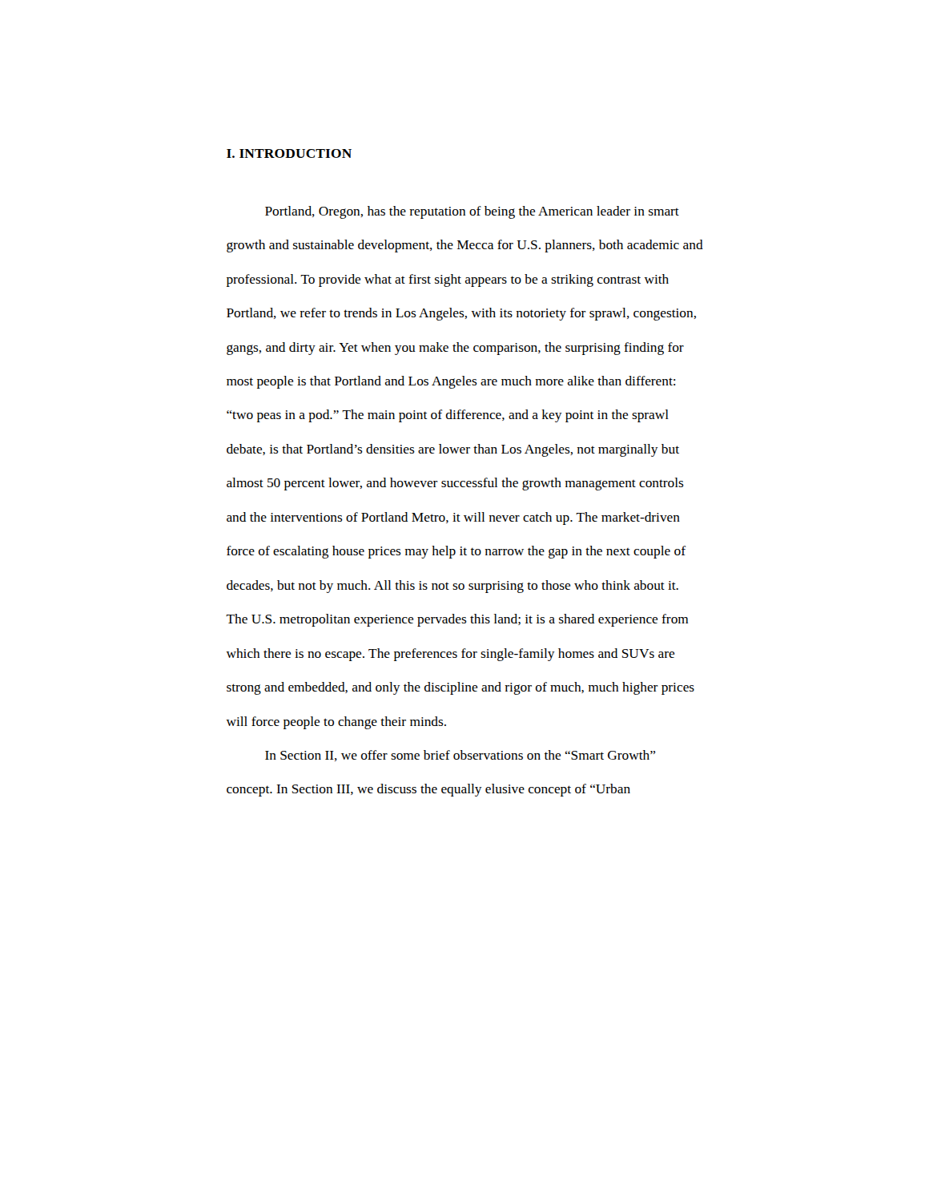I. INTRODUCTION
Portland, Oregon, has the reputation of being the American leader in smart growth and sustainable development, the Mecca for U.S. planners, both academic and professional. To provide what at first sight appears to be a striking contrast with Portland, we refer to trends in Los Angeles, with its notoriety for sprawl, congestion, gangs, and dirty air. Yet when you make the comparison, the surprising finding for most people is that Portland and Los Angeles are much more alike than different: “two peas in a pod.” The main point of difference, and a key point in the sprawl debate, is that Portland’s densities are lower than Los Angeles, not marginally but almost 50 percent lower, and however successful the growth management controls and the interventions of Portland Metro, it will never catch up. The market-driven force of escalating house prices may help it to narrow the gap in the next couple of decades, but not by much. All this is not so surprising to those who think about it. The U.S. metropolitan experience pervades this land; it is a shared experience from which there is no escape. The preferences for single-family homes and SUVs are strong and embedded, and only the discipline and rigor of much, much higher prices will force people to change their minds.
In Section II, we offer some brief observations on the “Smart Growth” concept. In Section III, we discuss the equally elusive concept of “Urban